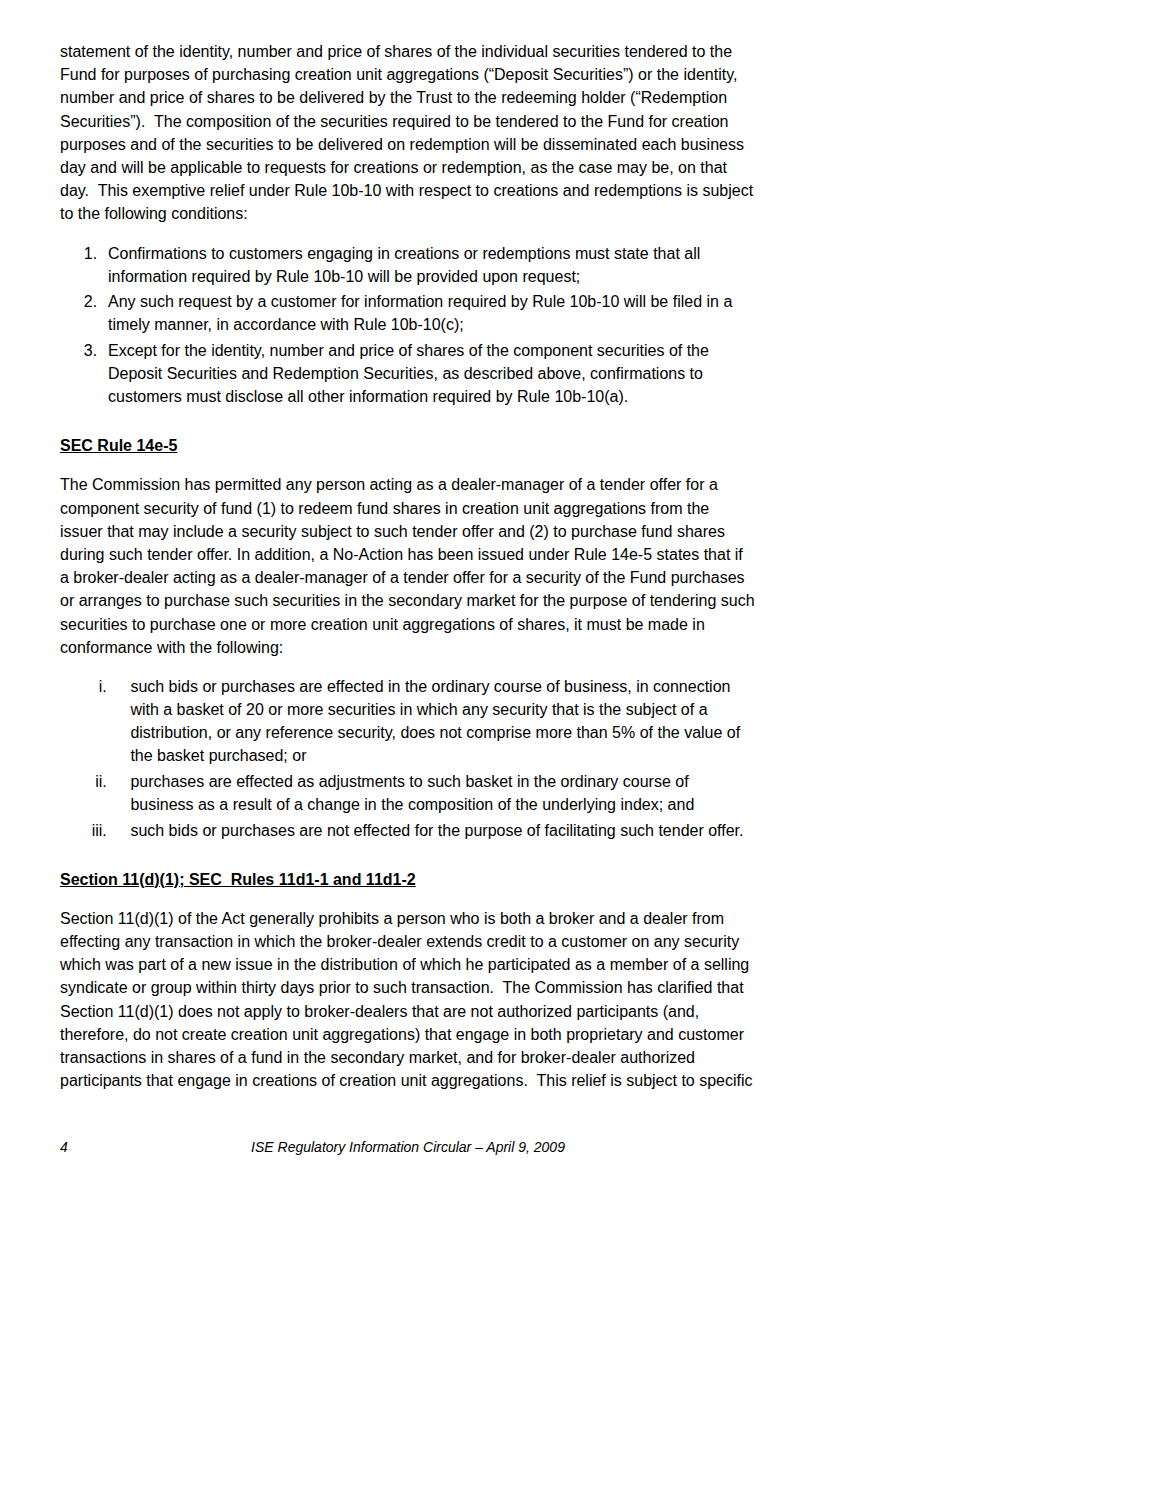statement of the identity, number and price of shares of the individual securities tendered to the Fund for purposes of purchasing creation unit aggregations (“Deposit Securities”) or the identity, number and price of shares to be delivered by the Trust to the redeeming holder (“Redemption Securities”). The composition of the securities required to be tendered to the Fund for creation purposes and of the securities to be delivered on redemption will be disseminated each business day and will be applicable to requests for creations or redemption, as the case may be, on that day. This exemptive relief under Rule 10b-10 with respect to creations and redemptions is subject to the following conditions:
Confirmations to customers engaging in creations or redemptions must state that all information required by Rule 10b-10 will be provided upon request;
Any such request by a customer for information required by Rule 10b-10 will be filed in a timely manner, in accordance with Rule 10b-10(c);
Except for the identity, number and price of shares of the component securities of the Deposit Securities and Redemption Securities, as described above, confirmations to customers must disclose all other information required by Rule 10b-10(a).
SEC Rule 14e-5
The Commission has permitted any person acting as a dealer-manager of a tender offer for a component security of fund (1) to redeem fund shares in creation unit aggregations from the issuer that may include a security subject to such tender offer and (2) to purchase fund shares during such tender offer. In addition, a No-Action has been issued under Rule 14e-5 states that if a broker-dealer acting as a dealer-manager of a tender offer for a security of the Fund purchases or arranges to purchase such securities in the secondary market for the purpose of tendering such securities to purchase one or more creation unit aggregations of shares, it must be made in conformance with the following:
such bids or purchases are effected in the ordinary course of business, in connection with a basket of 20 or more securities in which any security that is the subject of a distribution, or any reference security, does not comprise more than 5% of the value of the basket purchased; or
purchases are effected as adjustments to such basket in the ordinary course of business as a result of a change in the composition of the underlying index; and
such bids or purchases are not effected for the purpose of facilitating such tender offer.
Section 11(d)(1); SEC Rules 11d1-1 and 11d1-2
Section 11(d)(1) of the Act generally prohibits a person who is both a broker and a dealer from effecting any transaction in which the broker-dealer extends credit to a customer on any security which was part of a new issue in the distribution of which he participated as a member of a selling syndicate or group within thirty days prior to such transaction. The Commission has clarified that Section 11(d)(1) does not apply to broker-dealers that are not authorized participants (and, therefore, do not create creation unit aggregations) that engage in both proprietary and customer transactions in shares of a fund in the secondary market, and for broker-dealer authorized participants that engage in creations of creation unit aggregations. This relief is subject to specific
4 ISE Regulatory Information Circular – April 9, 2009